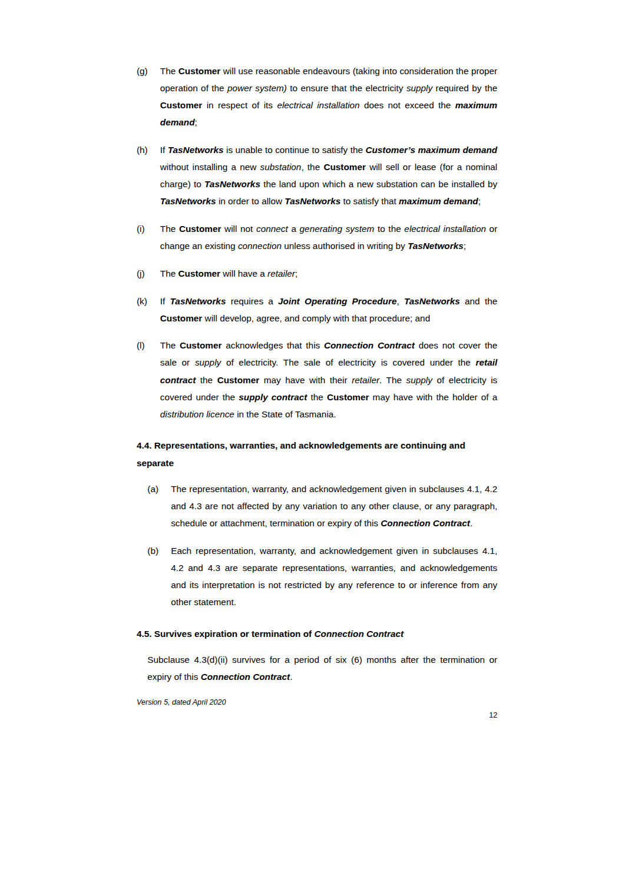(g) The Customer will use reasonable endeavours (taking into consideration the proper operation of the power system) to ensure that the electricity supply required by the Customer in respect of its electrical installation does not exceed the maximum demand;
(h) If TasNetworks is unable to continue to satisfy the Customer’s maximum demand without installing a new substation, the Customer will sell or lease (for a nominal charge) to TasNetworks the land upon which a new substation can be installed by TasNetworks in order to allow TasNetworks to satisfy that maximum demand;
(i) The Customer will not connect a generating system to the electrical installation or change an existing connection unless authorised in writing by TasNetworks;
(j) The Customer will have a retailer;
(k) If TasNetworks requires a Joint Operating Procedure, TasNetworks and the Customer will develop, agree, and comply with that procedure; and
(l) The Customer acknowledges that this Connection Contract does not cover the sale or supply of electricity. The sale of electricity is covered under the retail contract the Customer may have with their retailer. The supply of electricity is covered under the supply contract the Customer may have with the holder of a distribution licence in the State of Tasmania.
4.4. Representations, warranties, and acknowledgements are continuing and separate
(a) The representation, warranty, and acknowledgement given in subclauses 4.1, 4.2 and 4.3 are not affected by any variation to any other clause, or any paragraph, schedule or attachment, termination or expiry of this Connection Contract.
(b) Each representation, warranty, and acknowledgement given in subclauses 4.1, 4.2 and 4.3 are separate representations, warranties, and acknowledgements and its interpretation is not restricted by any reference to or inference from any other statement.
4.5. Survives expiration or termination of Connection Contract
Subclause 4.3(d)(ii) survives for a period of six (6) months after the termination or expiry of this Connection Contract.
Version 5, dated April 2020
12